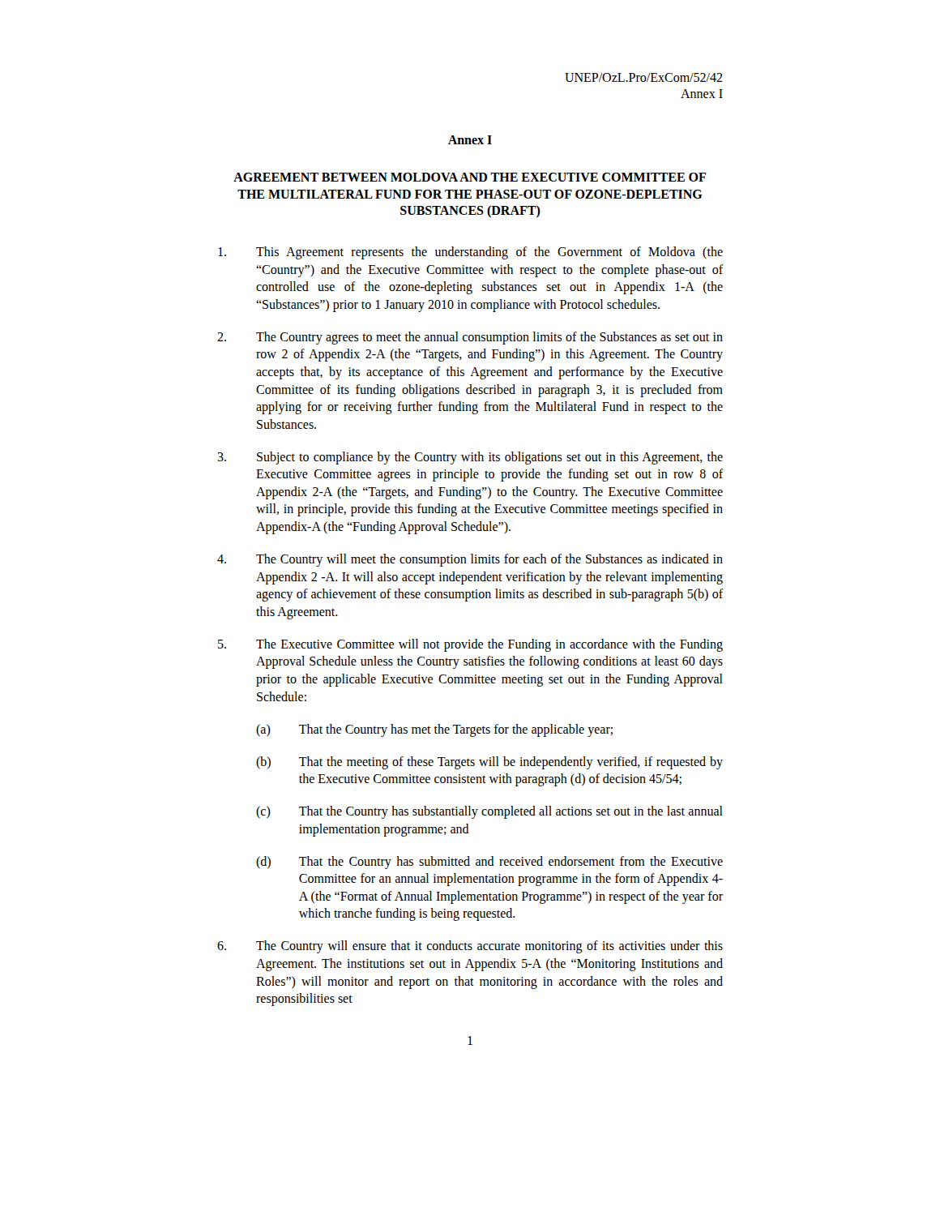UNEP/OzL.Pro/ExCom/52/42
Annex I
Annex I
Agreement between Moldova and the Executive Committee of
the Multilateral Fund for the phase-out of ozone-depleting
substances (draft)
1.
This Agreement represents the understanding of the Government of Moldova (the “Country”) and the Executive Committee with respect to the complete phase-out of controlled use of the ozone-depleting substances set out in Appendix 1-A (the “Substances”) prior to 1 January 2010 in compliance with Protocol schedules.
2.
The Country agrees to meet the annual consumption limits of the Substances as set out in row 2 of Appendix 2-A (the “Targets, and Funding”) in this Agreement. The Country accepts that, by its acceptance of this Agreement and performance by the Executive Committee of its funding obligations described in paragraph 3, it is precluded from applying for or receiving further funding from the Multilateral Fund in respect to the Substances.
3.
Subject to compliance by the Country with its obligations set out in this Agreement, the Executive Committee agrees in principle to provide the funding set out in row 8 of Appendix 2-A (the “Targets, and Funding”) to the Country. The Executive Committee will, in principle, provide this funding at the Executive Committee meetings specified in Appendix-A (the “Funding Approval Schedule”).
4.
The Country will meet the consumption limits for each of the Substances as indicated in Appendix 2 -A. It will also accept independent verification by the relevant implementing agency of achievement of these consumption limits as described in sub-paragraph 5(b) of this Agreement.
5.
The Executive Committee will not provide the Funding in accordance with the Funding Approval Schedule unless the Country satisfies the following conditions at least 60 days prior to the applicable Executive Committee meeting set out in the Funding Approval Schedule:
(a)
That the Country has met the Targets for the applicable year;
(b)
That the meeting of these Targets will be independently verified, if requested by the Executive Committee consistent with paragraph (d) of decision 45/54;
(c)
That the Country has substantially completed all actions set out in the last annual implementation programme; and
(d)
That the Country has submitted and received endorsement from the Executive Committee for an annual implementation programme in the form of Appendix 4-A (the “Format of Annual Implementation Programme”) in respect of the year for which tranche funding is being requested.
6.
The Country will ensure that it conducts accurate monitoring of its activities under this Agreement. The institutions set out in Appendix 5-A (the “Monitoring Institutions and Roles”) will monitor and report on that monitoring in accordance with the roles and responsibilities set
1